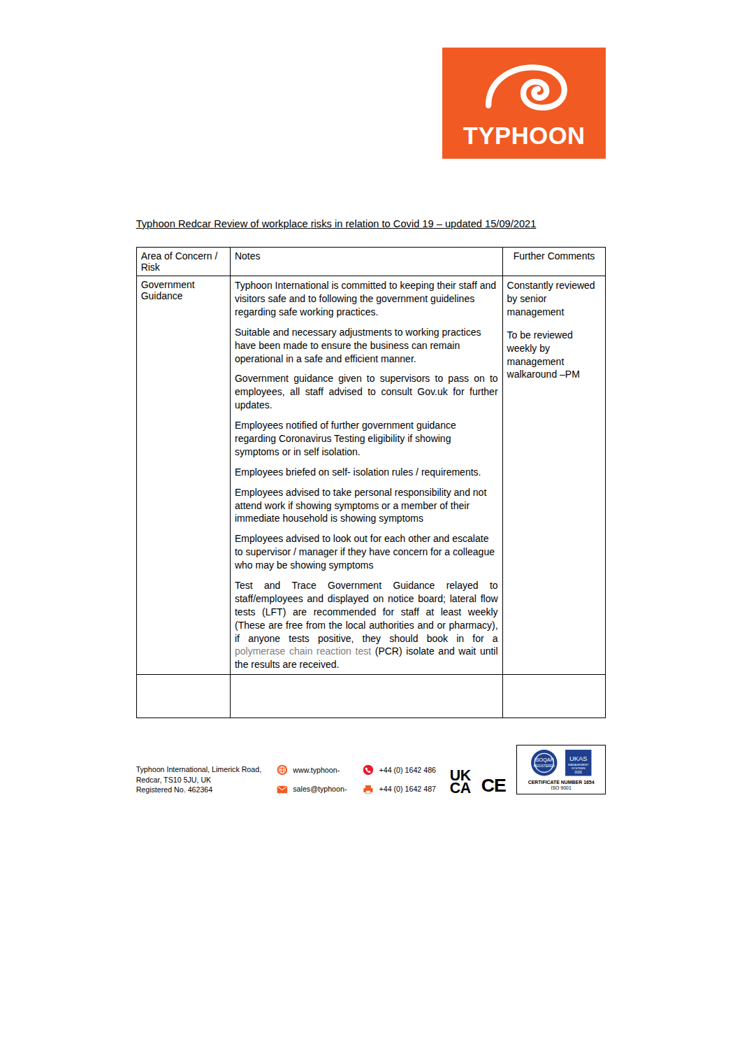TYPHOON
Typhoon Redcar Review of workplace risks in relation to Covid 19 – updated 15/09/2021
| Area of Concern / Risk | Notes | Further Comments |
| --- | --- | --- |
| Government Guidance | Typhoon International is committed to keeping their staff and visitors safe and to following the government guidelines regarding safe working practices. Suitable and necessary adjustments to working practices have been made to ensure the business can remain operational in a safe and efficient manner. Government guidance given to supervisors to pass on to employees, all staff advised to consult Gov.uk for further updates. Employees notified of further government guidance regarding Coronavirus Testing eligibility if showing symptoms or in self isolation. Employees briefed on self- isolation rules / requirements. Employees advised to take personal responsibility and not attend work if showing symptoms or a member of their immediate household is showing symptoms Employees advised to look out for each other and escalate to supervisor / manager if they have concern for a colleague who may be showing symptoms Test and Trace Government Guidance relayed to staff/employees and displayed on notice board; lateral flow tests (LFT) are recommended for staff at least weekly (These are free from the local authorities and or pharmacy), if anyone tests positive, they should book in for a polymerase chain reaction test (PCR) isolate and wait until the results are received. | Constantly reviewed by senior management To be reviewed weekly by management walkaround –PM |
Typhoon International, Limerick Road, Redcar, TS10 5JU, UK
Registered No. 462364
www.typhoon-
sales@typhoon-
+44 (0) 1642 486
+44 (0) 1642 487
UK
CA
CE
ISOQAR REGISTERED
UKAS MANAGEMENT SYSTEMS 0026
CERTIFICATE NUMBER 1654
ISO 9001